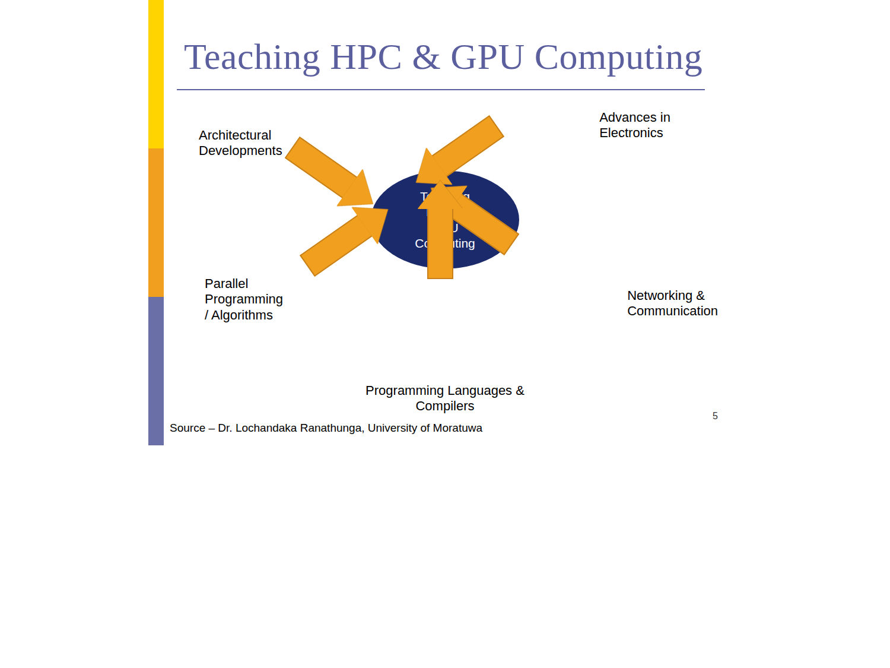Teaching HPC & GPU Computing
Teaching
HPC &
GPU
Computing
Architectural
Developments
Advances in
Electronics
Parallel
Programming
/ Algorithms
Networking &
Communication
Programming Languages &
Compilers
5
Source – Dr. Lochandaka Ranathunga, University of Moratuwa